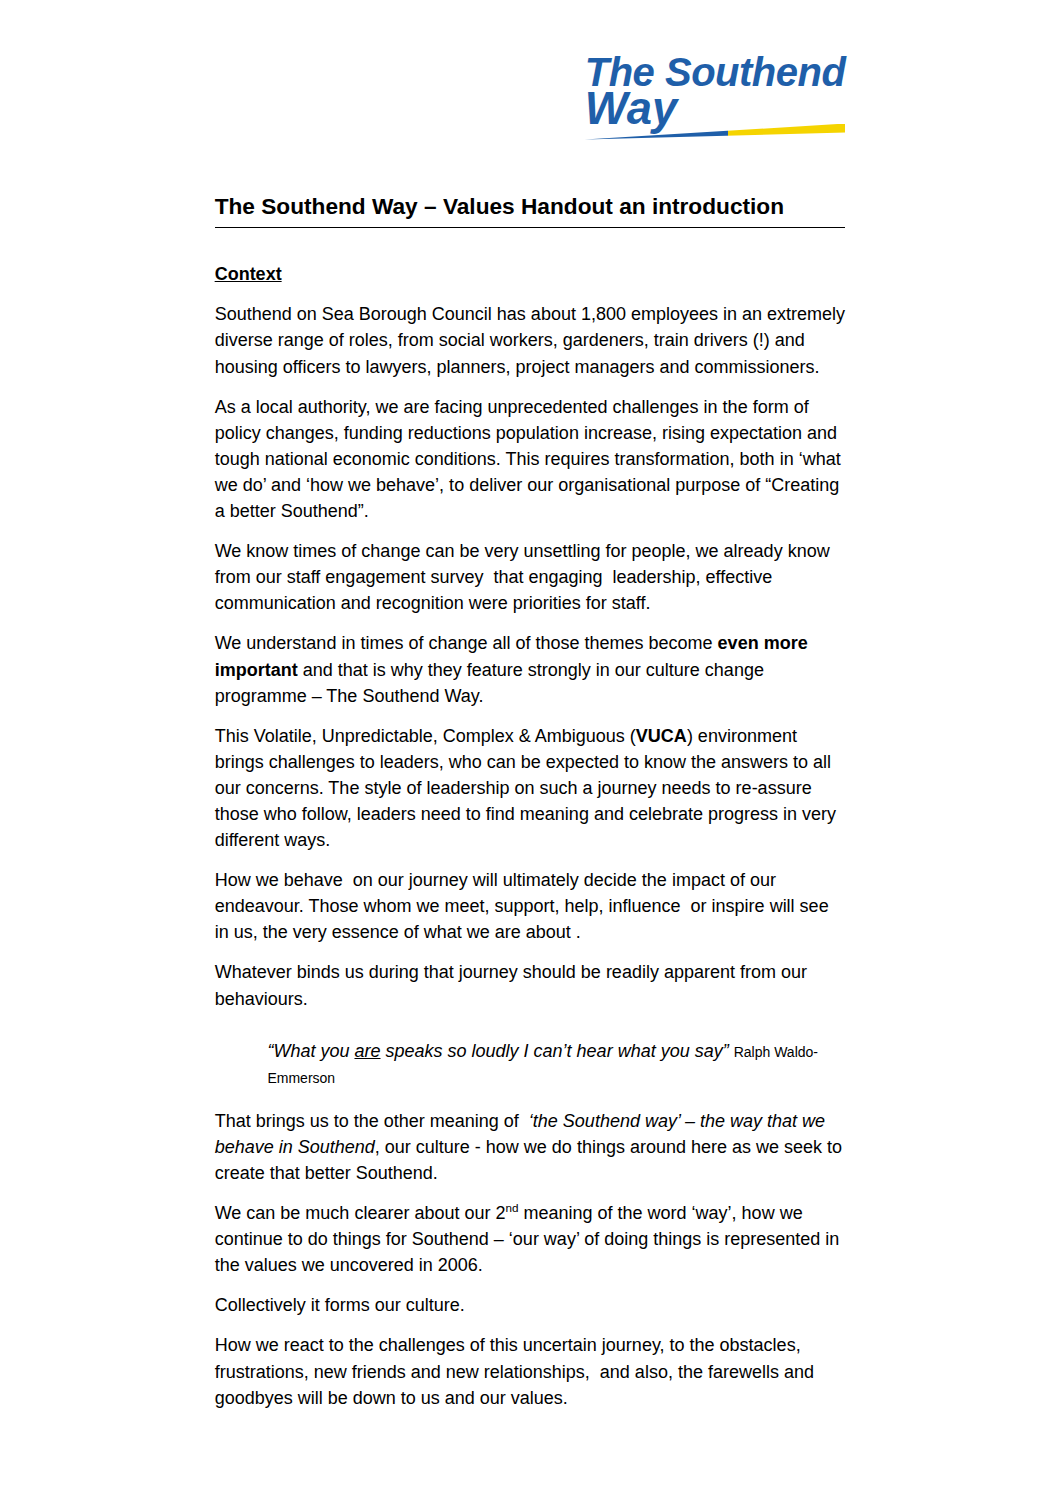The Southend
Way
The Southend Way – Values Handout an introduction
Context
Southend on Sea Borough Council has about 1,800 employees in an extremely diverse range of roles, from social workers, gardeners, train drivers (!) and housing officers to lawyers, planners, project managers and commissioners.
As a local authority, we are facing unprecedented challenges in the form of policy changes, funding reductions population increase, rising expectation and tough national economic conditions. This requires transformation, both in ‘what we do’ and ‘how we behave’, to deliver our organisational purpose of “Creating a better Southend”.
We know times of change can be very unsettling for people, we already know from our staff engagement survey that engaging leadership, effective communication and recognition were priorities for staff.
We understand in times of change all of those themes become even more important and that is why they feature strongly in our culture change programme – The Southend Way.
This Volatile, Unpredictable, Complex & Ambiguous (VUCA) environment brings challenges to leaders, who can be expected to know the answers to all our concerns. The style of leadership on such a journey needs to re-assure those who follow, leaders need to find meaning and celebrate progress in very different ways.
How we behave on our journey will ultimately decide the impact of our endeavour. Those whom we meet, support, help, influence or inspire will see in us, the very essence of what we are about .
Whatever binds us during that journey should be readily apparent from our behaviours.
“What you are speaks so loudly I can’t hear what you say” Ralph Waldo-Emmerson
That brings us to the other meaning of ‘the Southend way’ – the way that we behave in Southend, our culture - how we do things around here as we seek to create that better Southend.
We can be much clearer about our 2nd meaning of the word ‘way’, how we continue to do things for Southend – ‘our way’ of doing things is represented in the values we uncovered in 2006.
Collectively it forms our culture.
How we react to the challenges of this uncertain journey, to the obstacles, frustrations, new friends and new relationships, and also, the farewells and goodbyes will be down to us and our values.